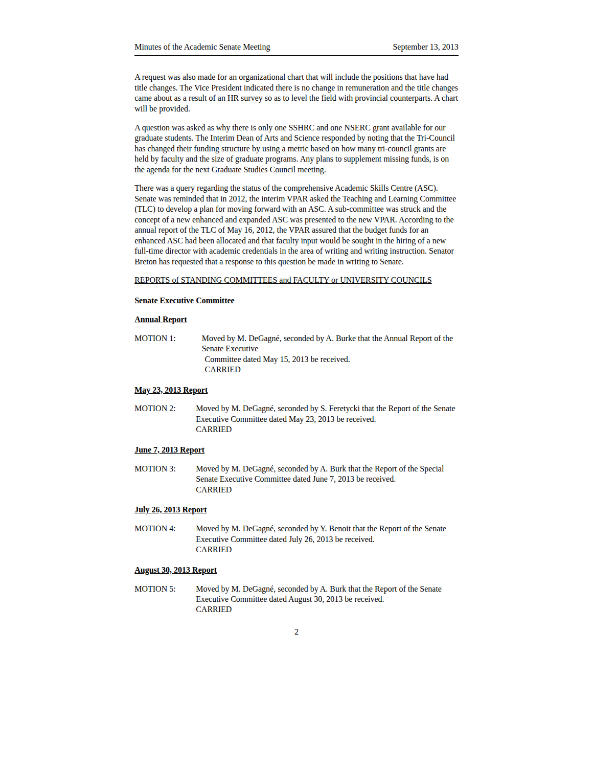Minutes of the Academic Senate Meeting
September 13, 2013
A request was also made for an organizational chart that will include the positions that have had title changes. The Vice President indicated there is no change in remuneration and the title changes came about as a result of an HR survey so as to level the field with provincial counterparts. A chart will be provided.
A question was asked as why there is only one SSHRC and one NSERC grant available for our graduate students. The Interim Dean of Arts and Science responded by noting that the Tri-Council has changed their funding structure by using a metric based on how many tri-council grants are held by faculty and the size of graduate programs. Any plans to supplement missing funds, is on the agenda for the next Graduate Studies Council meeting.
There was a query regarding the status of the comprehensive Academic Skills Centre (ASC). Senate was reminded that in 2012, the interim VPAR asked the Teaching and Learning Committee (TLC) to develop a plan for moving forward with an ASC. A sub-committee was struck and the concept of a new enhanced and expanded ASC was presented to the new VPAR. According to the annual report of the TLC of May 16, 2012, the VPAR assured that the budget funds for an enhanced ASC had been allocated and that faculty input would be sought in the hiring of a new full-time director with academic credentials in the area of writing and writing instruction. Senator Breton has requested that a response to this question be made in writing to Senate.
REPORTS of STANDING COMMITTEES and FACULTY or UNIVERSITY COUNCILS
Senate Executive Committee
Annual Report
MOTION 1:
Moved by M. DeGagné, seconded by A. Burke that the Annual Report of the Senate Executive Committee dated May 15, 2013 be received. CARRIED
May 23, 2013 Report
MOTION 2:
Moved by M. DeGagné, seconded by S. Feretycki that the Report of the Senate Executive Committee dated May 23, 2013 be received. CARRIED
June 7, 2013 Report
MOTION 3:
Moved by M. DeGagné, seconded by A. Burk that the Report of the Special Senate Executive Committee dated June 7, 2013 be received. CARRIED
July 26, 2013 Report
MOTION 4:
Moved by M. DeGagné, seconded by Y. Benoit that the Report of the Senate Executive Committee dated July 26, 2013 be received. CARRIED
August 30, 2013 Report
MOTION 5:
Moved by M. DeGagné, seconded by A. Burk that the Report of the Senate Executive Committee dated August 30, 2013 be received. CARRIED
2